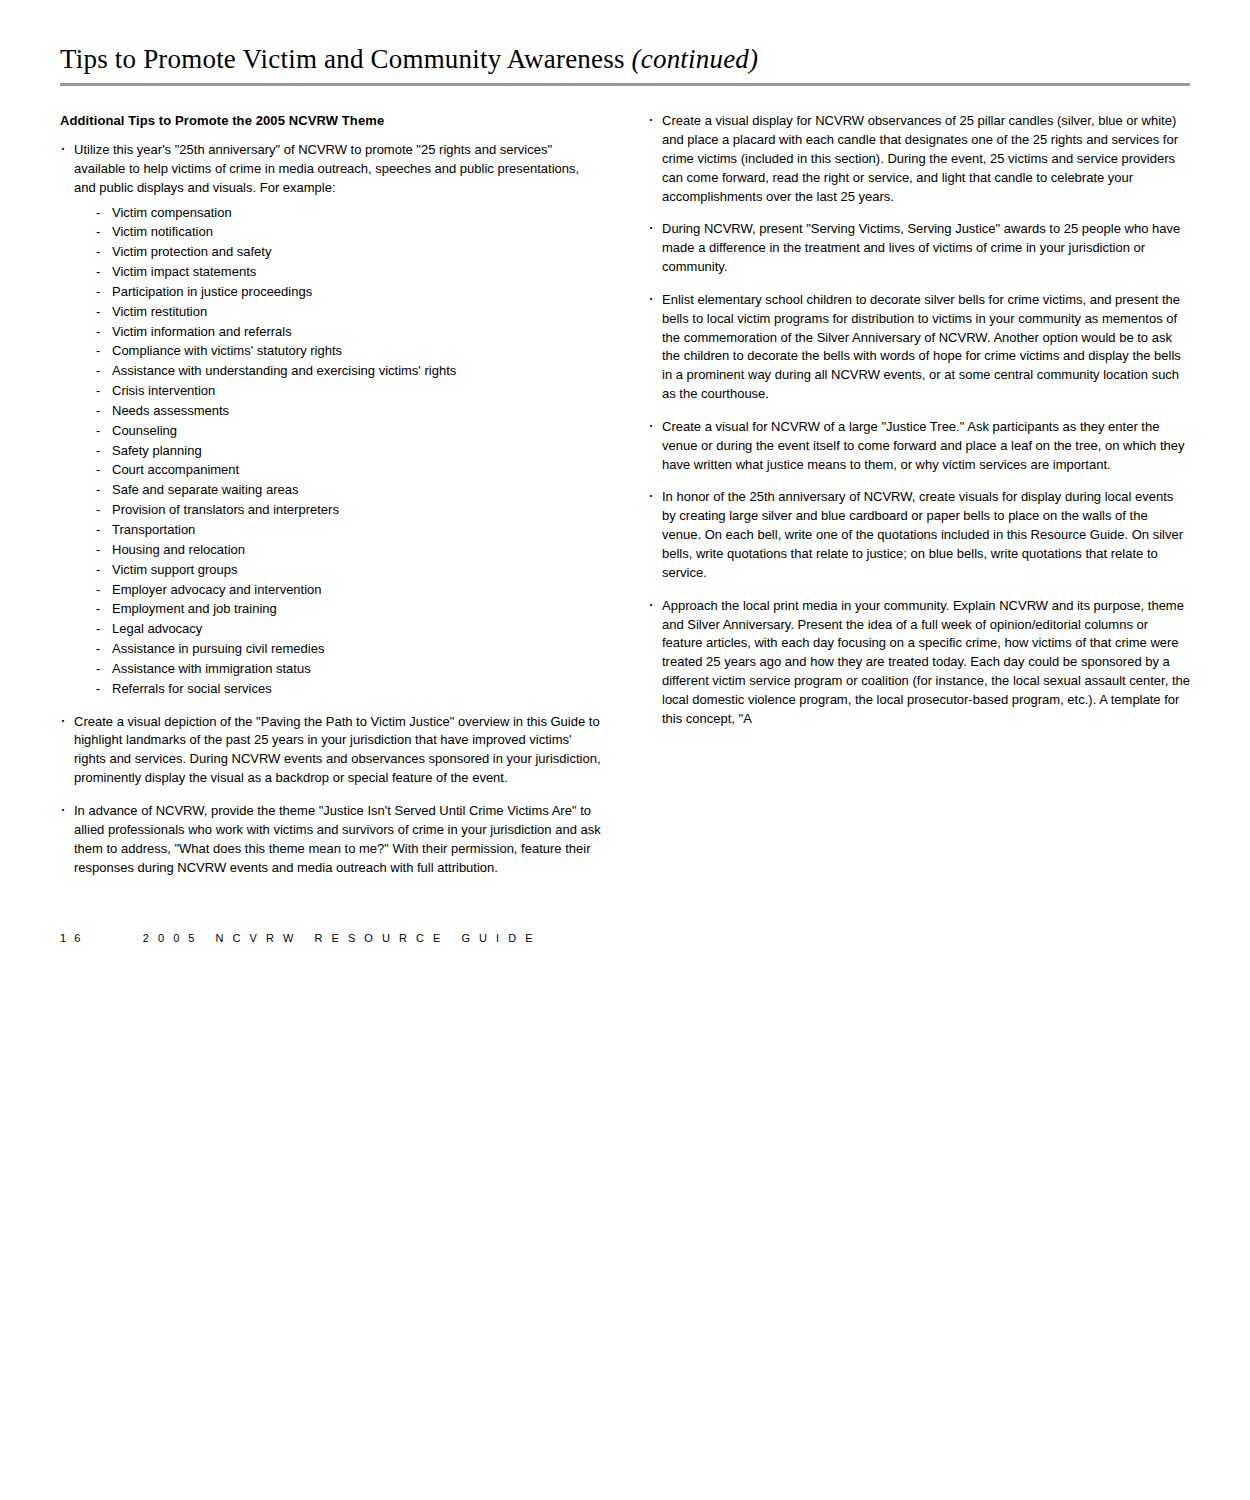Tips to Promote Victim and Community Awareness (continued)
Additional Tips to Promote the 2005 NCVRW Theme
Utilize this year's "25th anniversary" of NCVRW to promote "25 rights and services" available to help victims of crime in media outreach, speeches and public presentations, and public displays and visuals. For example:
Victim compensation
Victim notification
Victim protection and safety
Victim impact statements
Participation in justice proceedings
Victim restitution
Victim information and referrals
Compliance with victims' statutory rights
Assistance with understanding and exercising victims' rights
Crisis intervention
Needs assessments
Counseling
Safety planning
Court accompaniment
Safe and separate waiting areas
Provision of translators and interpreters
Transportation
Housing and relocation
Victim support groups
Employer advocacy and intervention
Employment and job training
Legal advocacy
Assistance in pursuing civil remedies
Assistance with immigration status
Referrals for social services
Create a visual depiction of the "Paving the Path to Victim Justice" overview in this Guide to highlight landmarks of the past 25 years in your jurisdiction that have improved victims' rights and services. During NCVRW events and observances sponsored in your jurisdiction, prominently display the visual as a backdrop or special feature of the event.
In advance of NCVRW, provide the theme "Justice Isn't Served Until Crime Victims Are" to allied professionals who work with victims and survivors of crime in your jurisdiction and ask them to address, "What does this theme mean to me?" With their permission, feature their responses during NCVRW events and media outreach with full attribution.
Create a visual display for NCVRW observances of 25 pillar candles (silver, blue or white) and place a placard with each candle that designates one of the 25 rights and services for crime victims (included in this section). During the event, 25 victims and service providers can come forward, read the right or service, and light that candle to celebrate your accomplishments over the last 25 years.
During NCVRW, present "Serving Victims, Serving Justice" awards to 25 people who have made a difference in the treatment and lives of victims of crime in your jurisdiction or community.
Enlist elementary school children to decorate silver bells for crime victims, and present the bells to local victim programs for distribution to victims in your community as mementos of the commemoration of the Silver Anniversary of NCVRW. Another option would be to ask the children to decorate the bells with words of hope for crime victims and display the bells in a prominent way during all NCVRW events, or at some central community location such as the courthouse.
Create a visual for NCVRW of a large "Justice Tree." Ask participants as they enter the venue or during the event itself to come forward and place a leaf on the tree, on which they have written what justice means to them, or why victim services are important.
In honor of the 25th anniversary of NCVRW, create visuals for display during local events by creating large silver and blue cardboard or paper bells to place on the walls of the venue. On each bell, write one of the quotations included in this Resource Guide. On silver bells, write quotations that relate to justice; on blue bells, write quotations that relate to service.
Approach the local print media in your community. Explain NCVRW and its purpose, theme and Silver Anniversary. Present the idea of a full week of opinion/editorial columns or feature articles, with each day focusing on a specific crime, how victims of that crime were treated 25 years ago and how they are treated today. Each day could be sponsored by a different victim service program or coalition (for instance, the local sexual assault center, the local domestic violence program, the local prosecutor-based program, etc.). A template for this concept, "A
1 6 2 0 0 5 N C V R W R E S O U R C E G U I D E